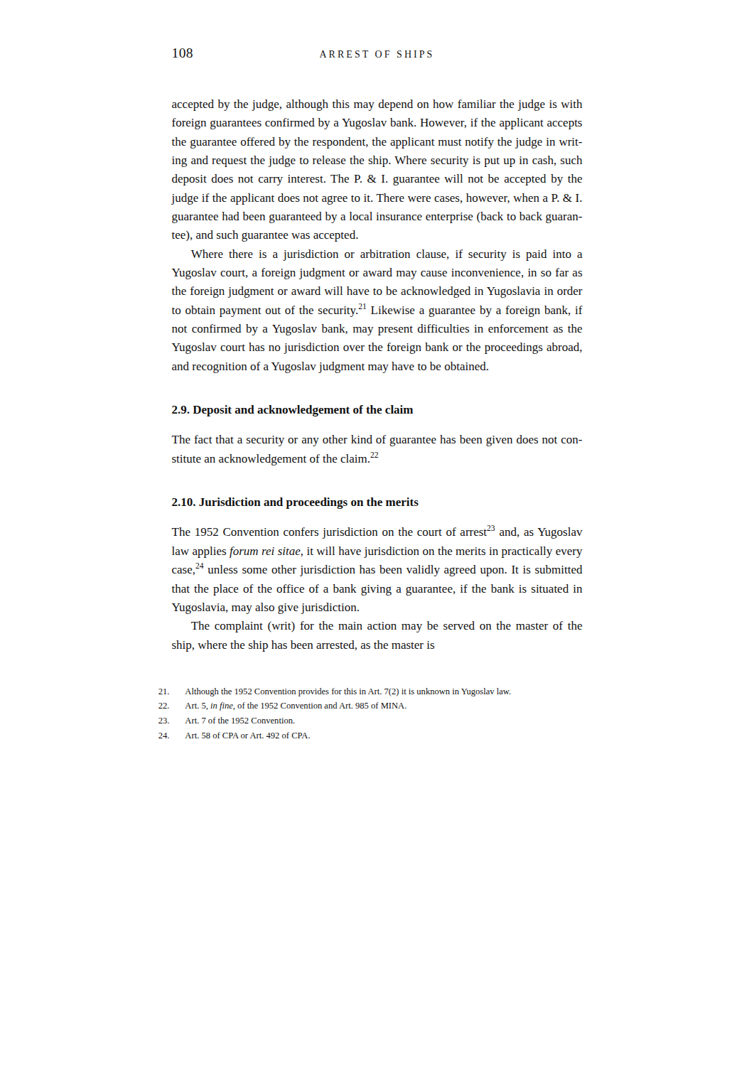108 Arrest of Ships
accepted by the judge, although this may depend on how familiar the judge is with foreign guarantees confirmed by a Yugoslav bank. However, if the applicant accepts the guarantee offered by the respondent, the applicant must notify the judge in writing and request the judge to release the ship. Where security is put up in cash, such deposit does not carry interest. The P. & I. guarantee will not be accepted by the judge if the applicant does not agree to it. There were cases, however, when a P. & I. guarantee had been guaranteed by a local insurance enterprise (back to back guarantee), and such guarantee was accepted.
Where there is a jurisdiction or arbitration clause, if security is paid into a Yugoslav court, a foreign judgment or award may cause inconvenience, in so far as the foreign judgment or award will have to be acknowledged in Yugoslavia in order to obtain payment out of the security.21 Likewise a guarantee by a foreign bank, if not confirmed by a Yugoslav bank, may present difficulties in enforcement as the Yugoslav court has no jurisdiction over the foreign bank or the proceedings abroad, and recognition of a Yugoslav judgment may have to be obtained.
2.9. Deposit and acknowledgement of the claim
The fact that a security or any other kind of guarantee has been given does not constitute an acknowledgement of the claim.22
2.10. Jurisdiction and proceedings on the merits
The 1952 Convention confers jurisdiction on the court of arrest23 and, as Yugoslav law applies forum rei sitae, it will have jurisdiction on the merits in practically every case,24 unless some other jurisdiction has been validly agreed upon. It is submitted that the place of the office of a bank giving a guarantee, if the bank is situated in Yugoslavia, may also give jurisdiction.
The complaint (writ) for the main action may be served on the master of the ship, where the ship has been arrested, as the master is
21. Although the 1952 Convention provides for this in Art. 7(2) it is unknown in Yugoslav law.
22. Art. 5, in fine, of the 1952 Convention and Art. 985 of MINA.
23. Art. 7 of the 1952 Convention.
24. Art. 58 of CPA or Art. 492 of CPA.